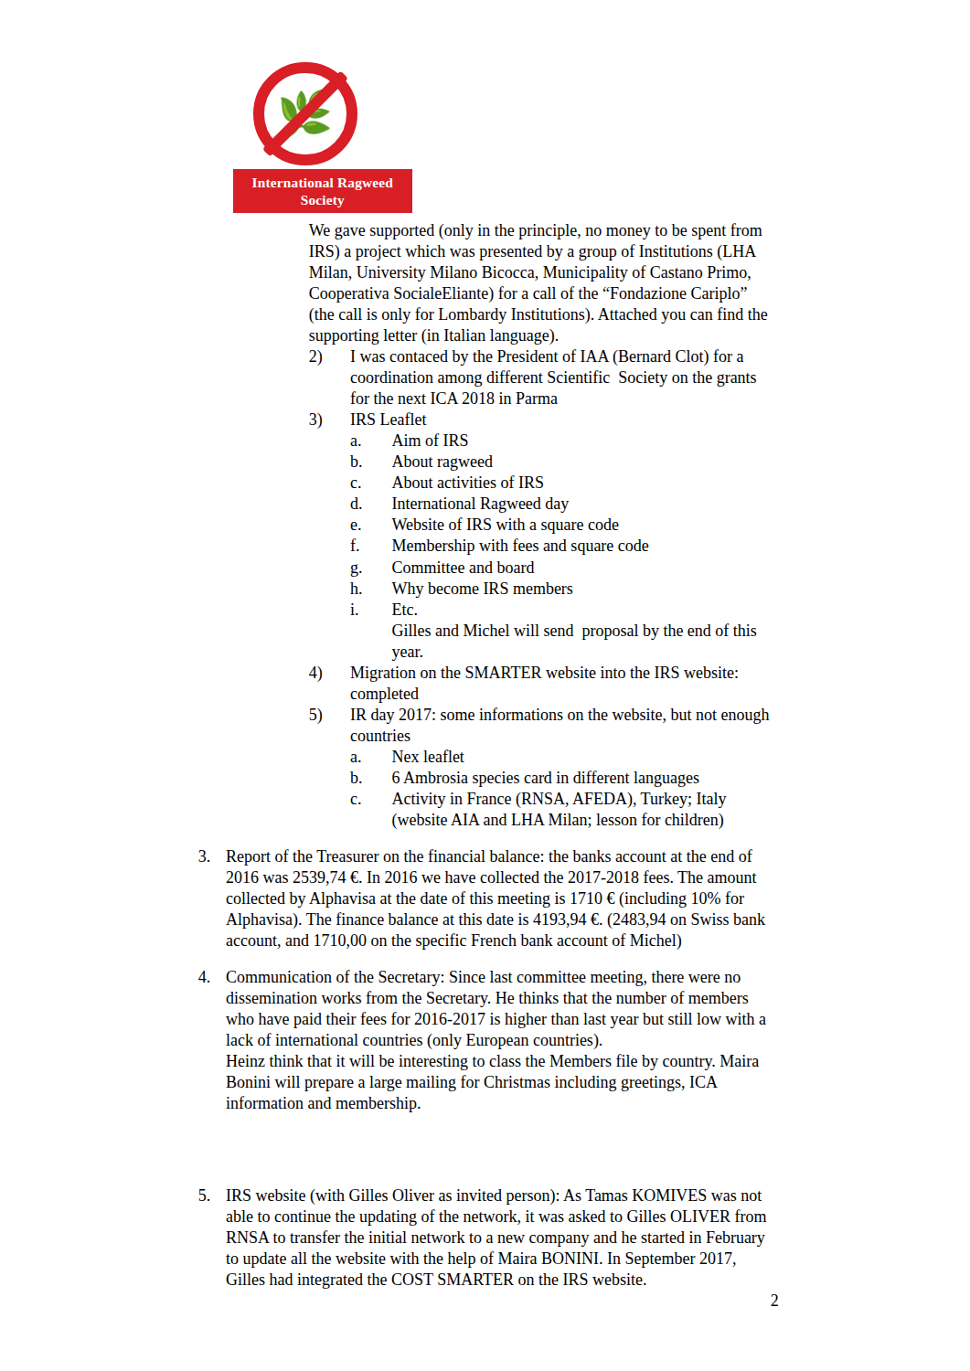🌿
International Ragweed Society
We gave supported (only in the principle, no money to be spent from IRS) a project which was presented by a group of Institutions (LHA Milan, University Milano Bicocca, Municipality of Castano Primo, Cooperativa SocialeEliante) for a call of the “Fondazione Cariplo” (the call is only for Lombardy Institutions). Attached you can find the supporting letter (in Italian language).
I was contaced by the President of IAA (Bernard Clot) for a coordination among different Scientific Society on the grants for the next ICA 2018 in Parma
IRS Leaflet
Aim of IRS
About ragweed
About activities of IRS
International Ragweed day
Website of IRS with a square code
Membership with fees and square code
Committee and board
Why become IRS members
Etc.
Gilles and Michel will send proposal by the end of this year.
Migration on the SMARTER website into the IRS website: completed
IR day 2017: some informations on the website, but not enough countries
Nex leaflet
6 Ambrosia species card in different languages
Activity in France (RNSA, AFEDA), Turkey; Italy (website AIA and LHA Milan; lesson for children)
Report of the Treasurer on the financial balance: the banks account at the end of 2016 was 2539,74 €. In 2016 we have collected the 2017-2018 fees. The amount collected by Alphavisa at the date of this meeting is 1710 € (including 10% for Alphavisa). The finance balance at this date is 4193,94 €. (2483,94 on Swiss bank account, and 1710,00 on the specific French bank account of Michel)
Communication of the Secretary: Since last committee meeting, there were no dissemination works from the Secretary. He thinks that the number of members who have paid their fees for 2016-2017 is higher than last year but still low with a lack of international countries (only European countries).
Heinz think that it will be interesting to class the Members file by country. Maira Bonini will prepare a large mailing for Christmas including greetings, ICA information and membership.
IRS website (with Gilles Oliver as invited person): As Tamas KOMIVES was not able to continue the updating of the network, it was asked to Gilles OLIVER from RNSA to transfer the initial network to a new company and he started in February to update all the website with the help of Maira BONINI. In September 2017, Gilles had integrated the COST SMARTER on the IRS website.
2